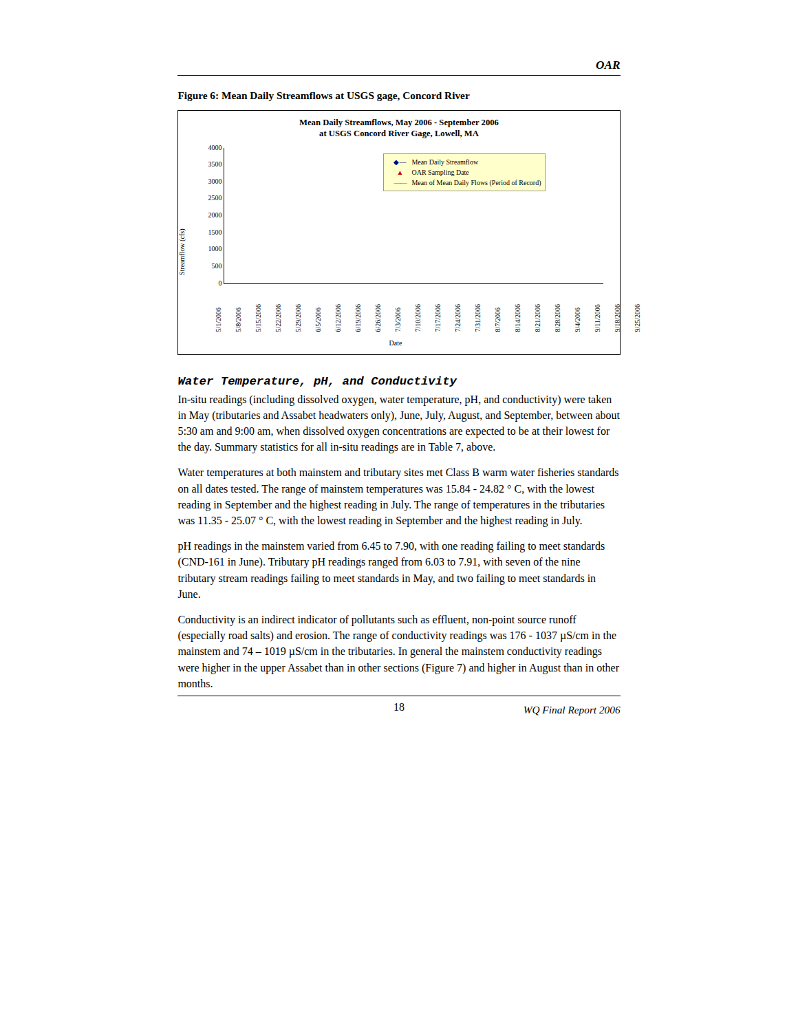OAR
Figure 6: Mean Daily Streamflows at USGS gage, Concord River
Mean Daily Streamflows, May 2006 - September 2006
at USGS Concord River Gage, Lowell, MA
Streamflow (cfs)
4000 3500 3000 2500 2000 1500 1000 500 0
◆—Mean Daily Streamflow
▲OAR Sampling Date
——Mean of Mean Daily Flows (Period of Record)
5/1/2006 5/8/2006 5/15/2006 5/22/2006 5/29/2006 6/5/2006 6/12/2006 6/19/2006 6/26/2006 7/3/2006 7/10/2006 7/17/2006 7/24/2006 7/31/2006 8/7/2006 8/14/2006 8/21/2006 8/28/2006 9/4/2006 9/11/2006 9/18/2006 9/25/2006
Date
Water Temperature, pH, and Conductivity
In-situ readings (including dissolved oxygen, water temperature, pH, and conductivity) were taken in May (tributaries and Assabet headwaters only), June, July, August, and September, between about 5:30 am and 9:00 am, when dissolved oxygen concentrations are expected to be at their lowest for the day. Summary statistics for all in-situ readings are in Table 7, above.
Water temperatures at both mainstem and tributary sites met Class B warm water fisheries standards on all dates tested. The range of mainstem temperatures was 15.84 - 24.82 ° C, with the lowest reading in September and the highest reading in July. The range of temperatures in the tributaries was 11.35 - 25.07 ° C, with the lowest reading in September and the highest reading in July.
pH readings in the mainstem varied from 6.45 to 7.90, with one reading failing to meet standards (CND-161 in June). Tributary pH readings ranged from 6.03 to 7.91, with seven of the nine tributary stream readings failing to meet standards in May, and two failing to meet standards in June.
Conductivity is an indirect indicator of pollutants such as effluent, non-point source runoff (especially road salts) and erosion. The range of conductivity readings was 176 - 1037 µS/cm in the mainstem and 74 – 1019 µS/cm in the tributaries. In general the mainstem conductivity readings were higher in the upper Assabet than in other sections (Figure 7) and higher in August than in other months.
18
WQ Final Report 2006